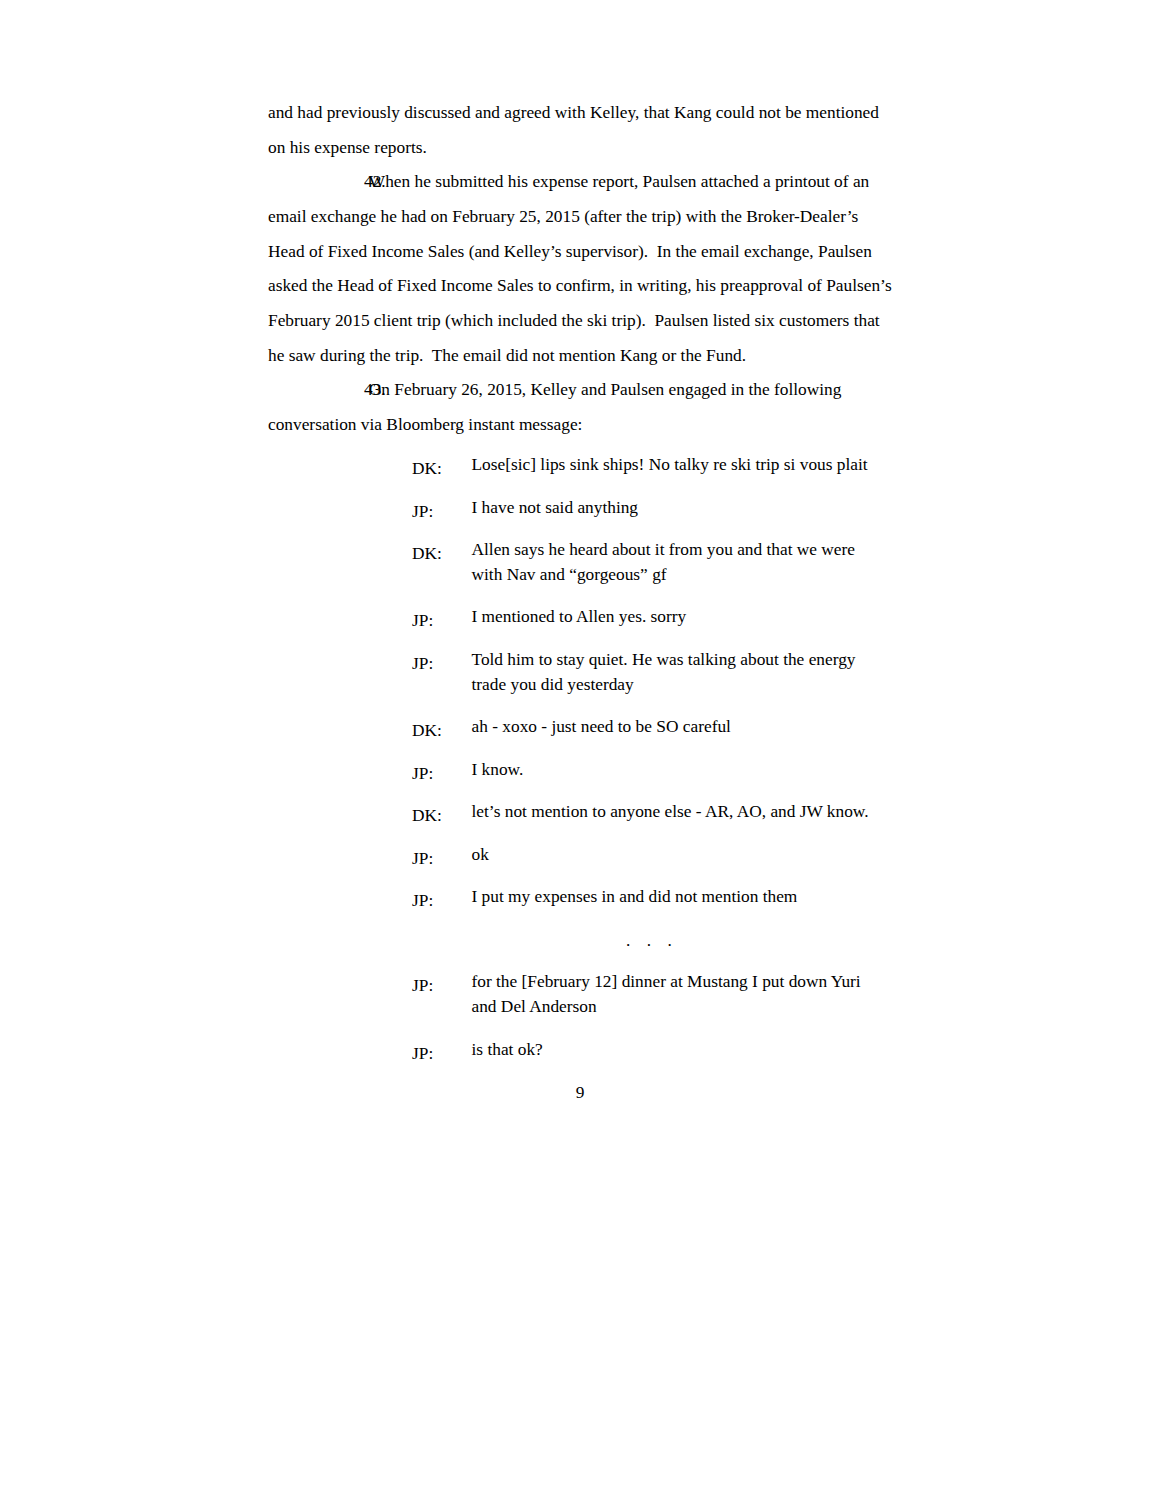and had previously discussed and agreed with Kelley, that Kang could not be mentioned on his expense reports.
42. When he submitted his expense report, Paulsen attached a printout of an email exchange he had on February 25, 2015 (after the trip) with the Broker-Dealer’s Head of Fixed Income Sales (and Kelley’s supervisor). In the email exchange, Paulsen asked the Head of Fixed Income Sales to confirm, in writing, his preapproval of Paulsen’s February 2015 client trip (which included the ski trip). Paulsen listed six customers that he saw during the trip. The email did not mention Kang or the Fund.
43. On February 26, 2015, Kelley and Paulsen engaged in the following conversation via Bloomberg instant message:
DK:
Lose[sic] lips sink ships! No talky re ski trip si vous plait
JP:
I have not said anything
DK:
Allen says he heard about it from you and that we were
with Nav and “gorgeous” gf
JP:
I mentioned to Allen yes. sorry
JP:
Told him to stay quiet. He was talking about the energy
trade you did yesterday
DK:
ah - xoxo - just need to be SO careful
JP:
I know.
DK:
let’s not mention to anyone else - AR, AO, and JW know.
JP:
ok
JP:
I put my expenses in and did not mention them
. . .
JP:
for the [February 12] dinner at Mustang I put down Yuri
and Del Anderson
JP:
is that ok?
9